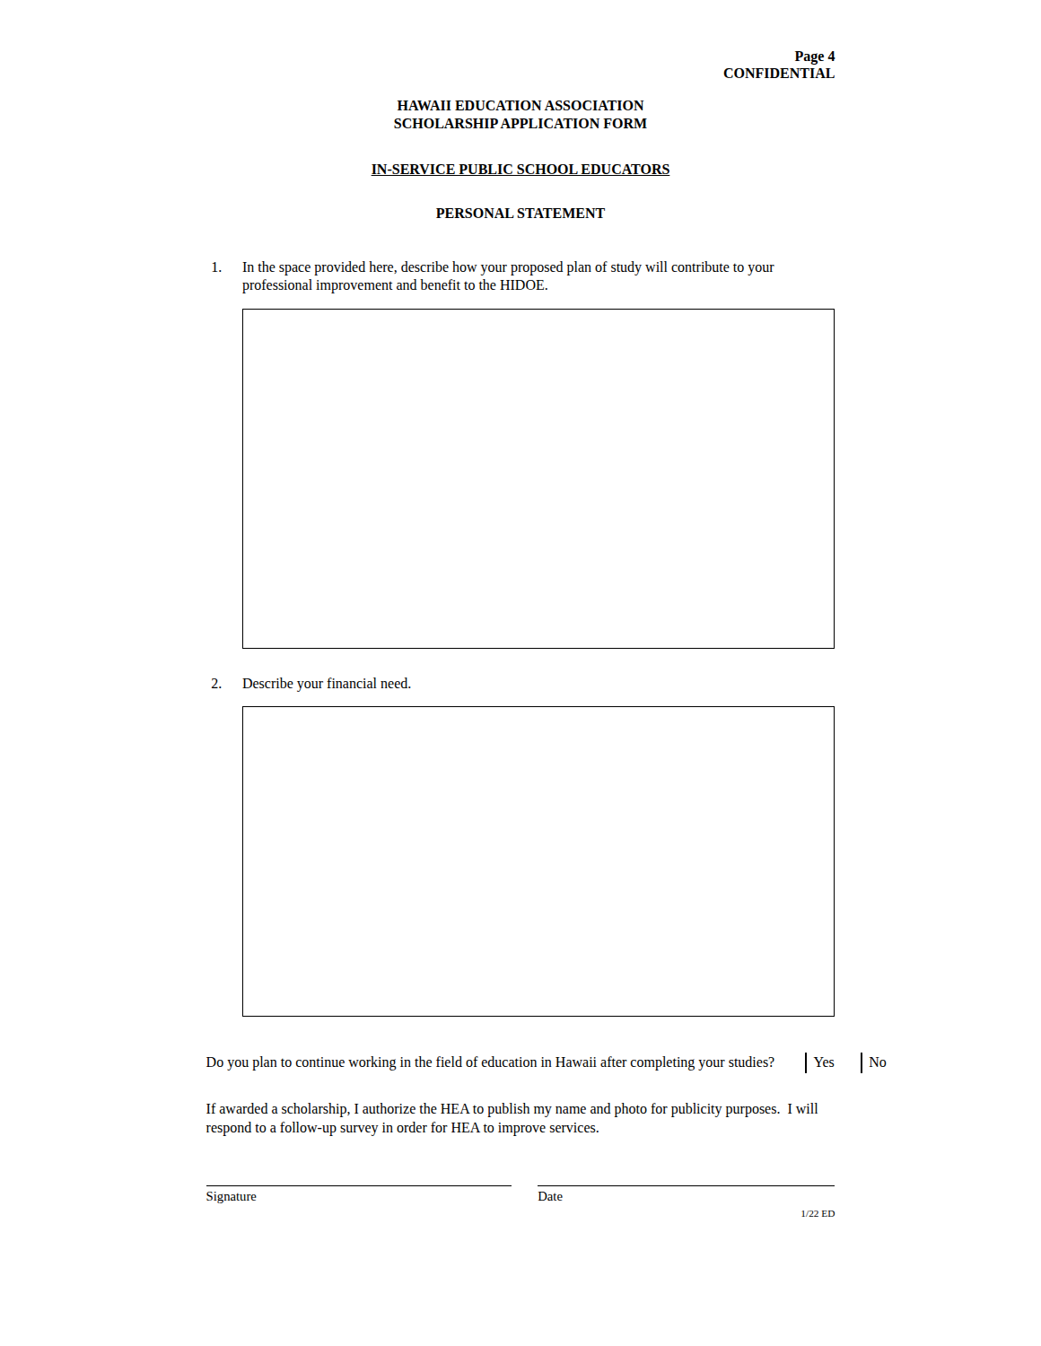Page 4
CONFIDENTIAL
HAWAII EDUCATION ASSOCIATION
SCHOLARSHIP APPLICATION FORM
IN-SERVICE PUBLIC SCHOOL EDUCATORS
PERSONAL STATEMENT
1. In the space provided here, describe how your proposed plan of study will contribute to your professional improvement and benefit to the HIDOE.
2. Describe your financial need.
Do you plan to continue working in the field of education in Hawaii after completing your studies? Yes No
If awarded a scholarship, I authorize the HEA to publish my name and photo for publicity purposes. I will respond to a follow-up survey in order for HEA to improve services.
Signature
Date
1/22 ED